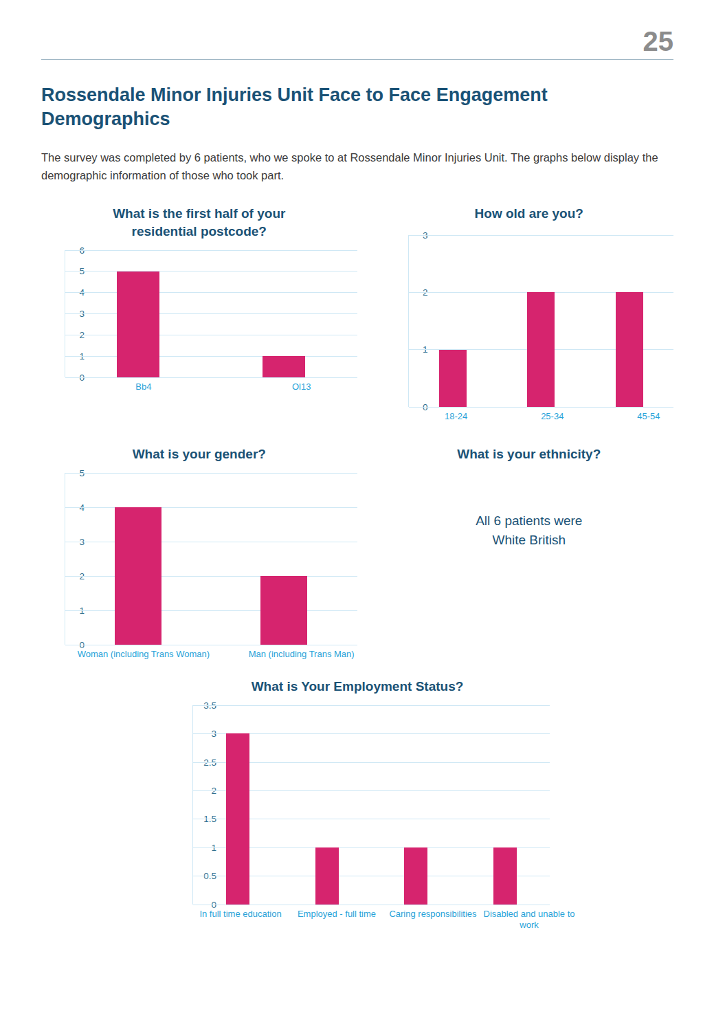25
Rossendale Minor Injuries Unit Face to Face Engagement Demographics
The survey was completed by 6 patients, who we spoke to at Rossendale Minor Injuries Unit. The graphs below display the demographic information of those who took part.
What is the first half of your
residential postcode?
6 5 4 3 2 1 0
Bb4
Ol13
How old are you?
3 2 1 0
18-24
25-34
45-54
What is your gender?
5 4 3 2 1 0
Woman (including Trans Woman)
Man (including Trans Man)
What is your ethnicity?
All 6 patients were
White British
What is Your Employment Status?
3.5 3 2.5 2 1.5 1 0.5 0
In full time education
Employed - full time
Caring responsibilities
Disabled and unable to work